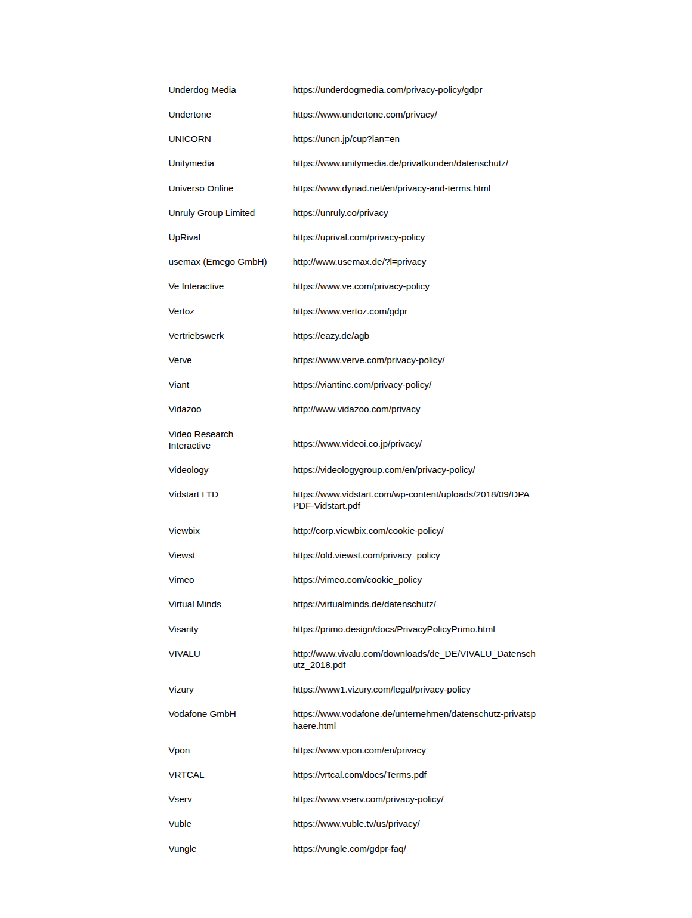| Underdog Media | https://underdogmedia.com/privacy-policy/gdpr |
| Undertone | https://www.undertone.com/privacy/ |
| UNICORN | https://uncn.jp/cup?lan=en |
| Unitymedia | https://www.unitymedia.de/privatkunden/datenschutz/ |
| Universo Online | https://www.dynad.net/en/privacy-and-terms.html |
| Unruly Group Limited | https://unruly.co/privacy |
| UpRival | https://uprival.com/privacy-policy |
| usemax (Emego GmbH) | http://www.usemax.de/?l=privacy |
| Ve Interactive | https://www.ve.com/privacy-policy |
| Vertoz | https://www.vertoz.com/gdpr |
| Vertriebswerk | https://eazy.de/agb |
| Verve | https://www.verve.com/privacy-policy/ |
| Viant | https://viantinc.com/privacy-policy/ |
| Vidazoo | http://www.vidazoo.com/privacy |
| Video Research Interactive | https://www.videoi.co.jp/privacy/ |
| Videology | https://videologygroup.com/en/privacy-policy/ |
| Vidstart LTD | https://www.vidstart.com/wp-content/uploads/2018/09/DPA_PDF-Vidstart.pdf |
| Viewbix | http://corp.viewbix.com/cookie-policy/ |
| Viewst | https://old.viewst.com/privacy_policy |
| Vimeo | https://vimeo.com/cookie_policy |
| Virtual Minds | https://virtualminds.de/datenschutz/ |
| Visarity | https://primo.design/docs/PrivacyPolicyPrimo.html |
| VIVALU | http://www.vivalu.com/downloads/de_DE/VIVALU_Datenschutz_2018.pdf |
| Vizury | https://www1.vizury.com/legal/privacy-policy |
| Vodafone GmbH | https://www.vodafone.de/unternehmen/datenschutz-privatsphaere.html |
| Vpon | https://www.vpon.com/en/privacy |
| VRTCAL | https://vrtcal.com/docs/Terms.pdf |
| Vserv | https://www.vserv.com/privacy-policy/ |
| Vuble | https://www.vuble.tv/us/privacy/ |
| Vungle | https://vungle.com/gdpr-faq/ |